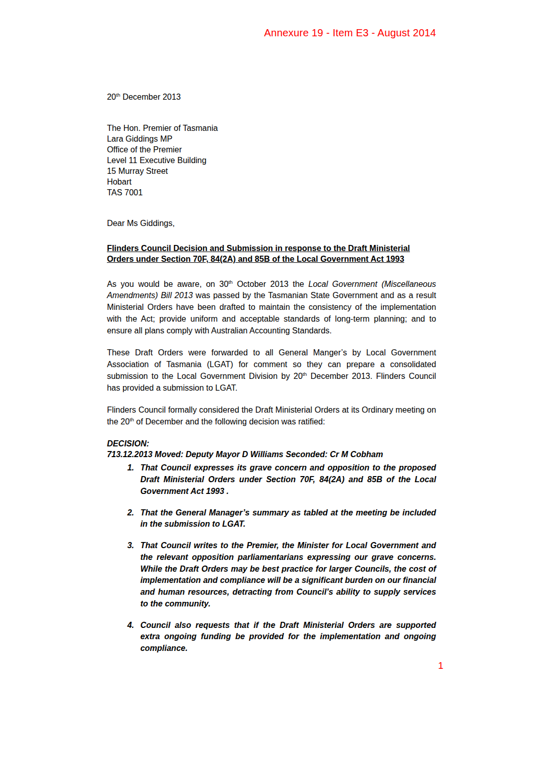Annexure 19 - Item E3 - August 2014
20th December 2013
The Hon. Premier of Tasmania
Lara Giddings MP
Office of the Premier
Level 11 Executive Building
15 Murray Street
Hobart
TAS 7001
Dear Ms Giddings,
Flinders Council Decision and Submission in response to the Draft Ministerial Orders under Section 70F, 84(2A) and 85B of the Local Government Act 1993
As you would be aware, on 30th October 2013 the Local Government (Miscellaneous Amendments) Bill 2013 was passed by the Tasmanian State Government and as a result Ministerial Orders have been drafted to maintain the consistency of the implementation with the Act; provide uniform and acceptable standards of long-term planning; and to ensure all plans comply with Australian Accounting Standards.
These Draft Orders were forwarded to all General Manger’s by Local Government Association of Tasmania (LGAT) for comment so they can prepare a consolidated submission to the Local Government Division by 20th December 2013. Flinders Council has provided a submission to LGAT.
Flinders Council formally considered the Draft Ministerial Orders at its Ordinary meeting on the 20th of December and the following decision was ratified:
DECISION:
713.12.2013 Moved: Deputy Mayor D Williams Seconded: Cr M Cobham
That Council expresses its grave concern and opposition to the proposed Draft Ministerial Orders under Section 70F, 84(2A) and 85B of the Local Government Act 1993 .
That the General Manager’s summary as tabled at the meeting be included in the submission to LGAT.
That Council writes to the Premier, the Minister for Local Government and the relevant opposition parliamentarians expressing our grave concerns. While the Draft Orders may be best practice for larger Councils, the cost of implementation and compliance will be a significant burden on our financial and human resources, detracting from Council’s ability to supply services to the community.
Council also requests that if the Draft Ministerial Orders are supported extra ongoing funding be provided for the implementation and ongoing compliance.
1